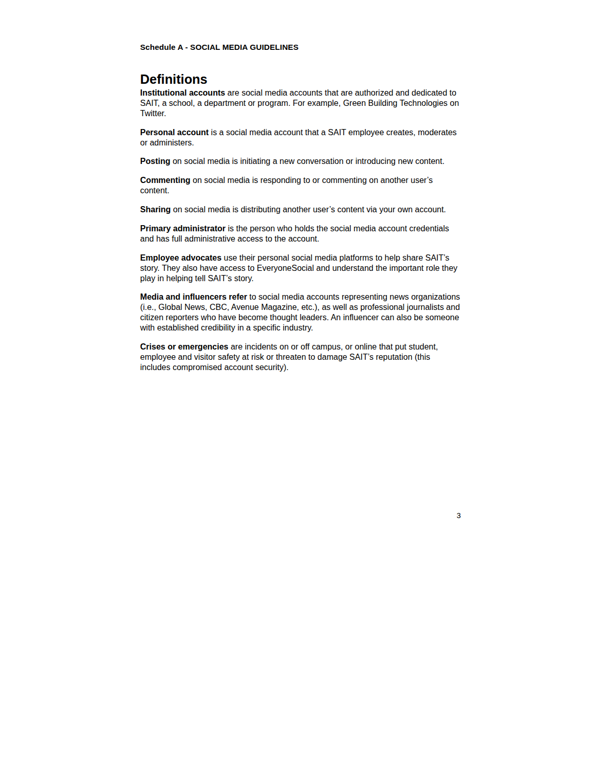Schedule A - SOCIAL MEDIA GUIDELINES
Definitions
Institutional accounts are social media accounts that are authorized and dedicated to SAIT, a school, a department or program. For example, Green Building Technologies on Twitter.
Personal account is a social media account that a SAIT employee creates, moderates or administers.
Posting on social media is initiating a new conversation or introducing new content.
Commenting on social media is responding to or commenting on another user’s content.
Sharing on social media is distributing another user’s content via your own account.
Primary administrator is the person who holds the social media account credentials and has full administrative access to the account.
Employee advocates use their personal social media platforms to help share SAIT’s story. They also have access to EveryoneSocial and understand the important role they play in helping tell SAIT’s story.
Media and influencers refer to social media accounts representing news organizations (i.e., Global News, CBC, Avenue Magazine, etc.), as well as professional journalists and citizen reporters who have become thought leaders. An influencer can also be someone with established credibility in a specific industry.
Crises or emergencies are incidents on or off campus, or online that put student, employee and visitor safety at risk or threaten to damage SAIT’s reputation (this includes compromised account security).
3